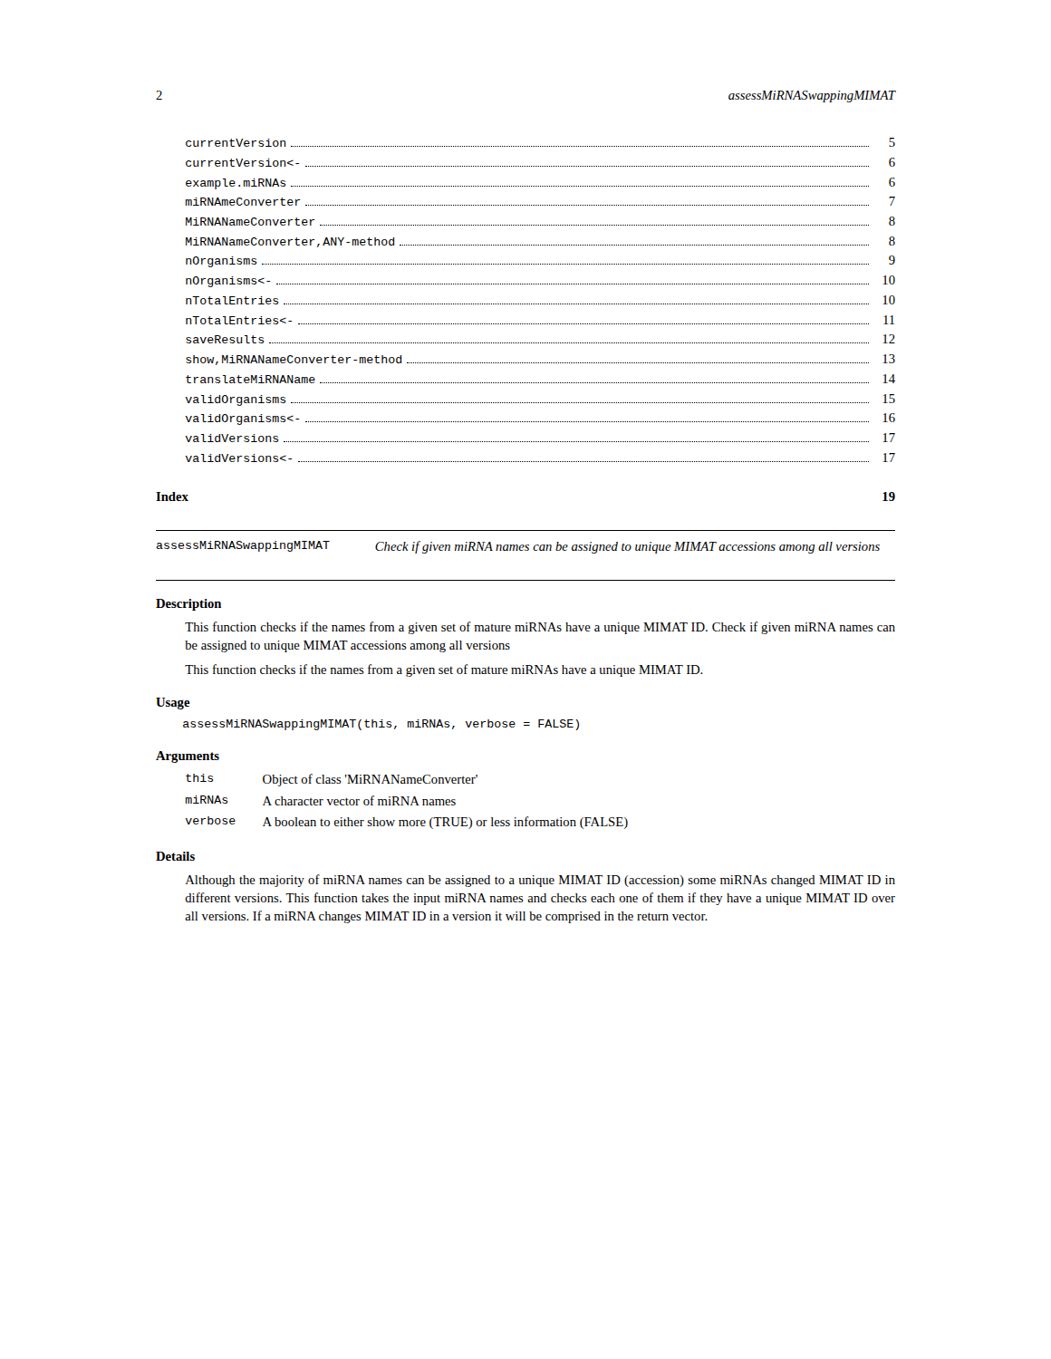2 assessMiRNASwappingMIMAT
currentVersion 5
currentVersion<- 6
example.miRNAs 6
miRNAmeConverter 7
MiRNANameConverter 8
MiRNANameConverter,ANY-method 8
nOrganisms 9
nOrganisms<- 10
nTotalEntries 10
nTotalEntries<- 11
saveResults 12
show,MiRNANameConverter-method 13
translateMiRNAName 14
validOrganisms 15
validOrganisms<- 16
validVersions 17
validVersions<- 17
Index 19
assessMiRNASwappingMIMAT Check if given miRNA names can be assigned to unique MIMAT accessions among all versions
Description
This function checks if the names from a given set of mature miRNAs have a unique MIMAT ID. Check if given miRNA names can be assigned to unique MIMAT accessions among all versions
This function checks if the names from a given set of mature miRNAs have a unique MIMAT ID.
Usage
assessMiRNASwappingMIMAT(this, miRNAs, verbose = FALSE)
Arguments
| this | Object of class 'MiRNANameConverter' |
| miRNAs | A character vector of miRNA names |
| verbose | A boolean to either show more (TRUE) or less information (FALSE) |
Details
Although the majority of miRNA names can be assigned to a unique MIMAT ID (accession) some miRNAs changed MIMAT ID in different versions. This function takes the input miRNA names and checks each one of them if they have a unique MIMAT ID over all versions. If a miRNA changes MIMAT ID in a version it will be comprised in the return vector.